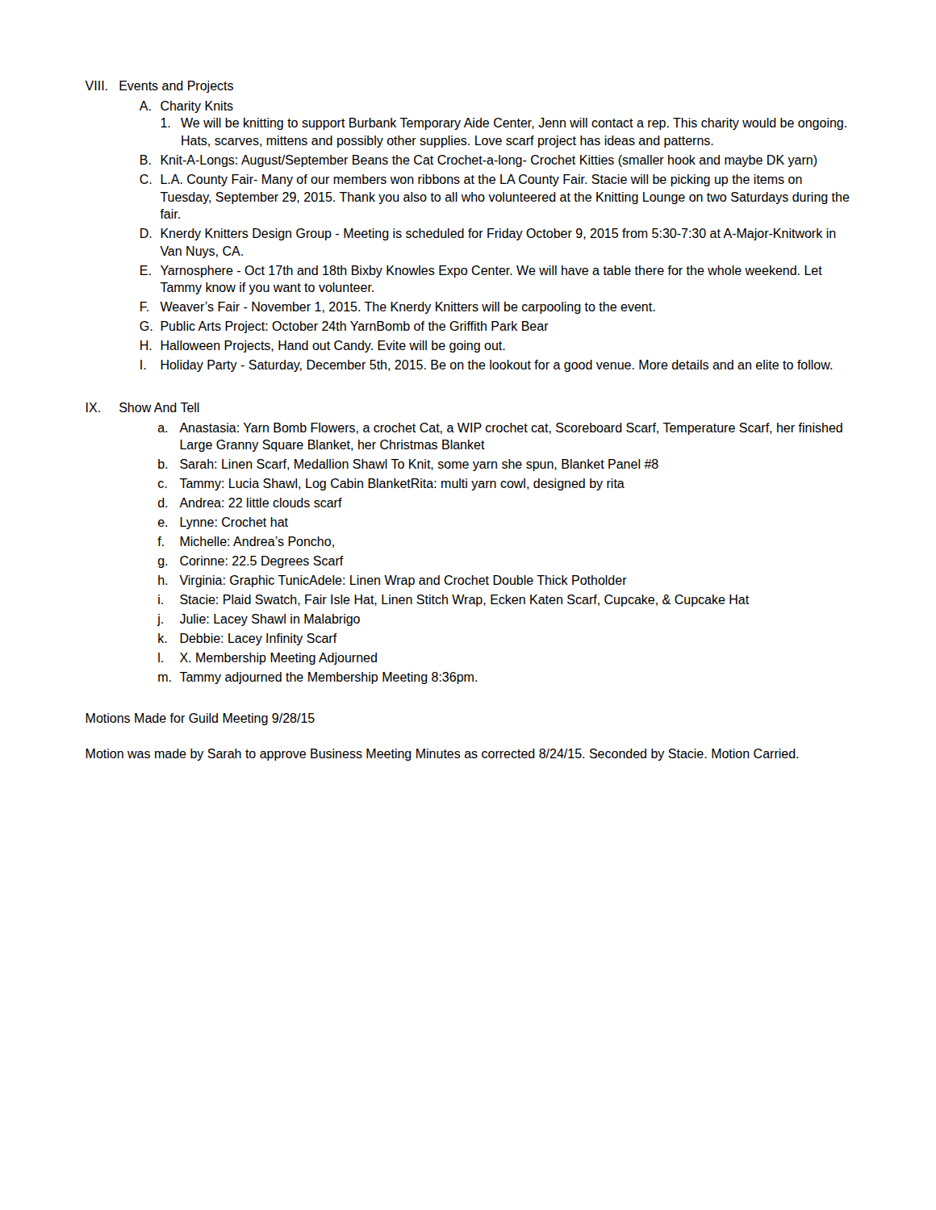VIII.
Events and Projects
A. Charity Knits
1. We will be knitting to support Burbank Temporary Aide Center, Jenn will contact a rep. This charity would be ongoing. Hats, scarves, mittens and possibly other supplies. Love scarf project has ideas and patterns.
B. Knit-A-Longs: August/September Beans the Cat Crochet-a-long- Crochet Kitties (smaller hook and maybe DK yarn)
C. L.A. County Fair- Many of our members won ribbons at the LA County Fair. Stacie will be picking up the items on Tuesday, September 29, 2015. Thank you also to all who volunteered at the Knitting Lounge on two Saturdays during the fair.
D. Knerdy Knitters Design Group - Meeting is scheduled for Friday October 9, 2015 from 5:30-7:30 at A-Major-Knitwork in Van Nuys, CA.
E. Yarnosphere - Oct 17th and 18th Bixby Knowles Expo Center. We will have a table there for the whole weekend. Let Tammy know if you want to volunteer.
F. Weaver’s Fair - November 1, 2015. The Knerdy Knitters will be carpooling to the event.
G. Public Arts Project: October 24th YarnBomb of the Griffith Park Bear
H. Halloween Projects, Hand out Candy. Evite will be going out.
I. Holiday Party - Saturday, December 5th, 2015. Be on the lookout for a good venue. More details and an elite to follow.
IX.
Show And Tell
a. Anastasia: Yarn Bomb Flowers, a crochet Cat, a WIP crochet cat, Scoreboard Scarf, Temperature Scarf, her finished Large Granny Square Blanket, her Christmas Blanket
b. Sarah: Linen Scarf, Medallion Shawl To Knit, some yarn she spun, Blanket Panel #8
c. Tammy: Lucia Shawl, Log Cabin BlanketRita: multi yarn cowl, designed by rita
d. Andrea: 22 little clouds scarf
e. Lynne: Crochet hat
f. Michelle: Andrea’s Poncho,
g. Corinne: 22.5 Degrees Scarf
h. Virginia: Graphic TunicAdele: Linen Wrap and Crochet Double Thick Potholder
i. Stacie: Plaid Swatch, Fair Isle Hat, Linen Stitch Wrap, Ecken Katen Scarf, Cupcake, & Cupcake Hat
j. Julie: Lacey Shawl in Malabrigo
k. Debbie: Lacey Infinity Scarf
l. X. Membership Meeting Adjourned
m. Tammy adjourned the Membership Meeting 8:36pm.
Motions Made for Guild Meeting 9/28/15
Motion was made by Sarah to approve Business Meeting Minutes as corrected 8/24/15. Seconded by Stacie. Motion Carried.